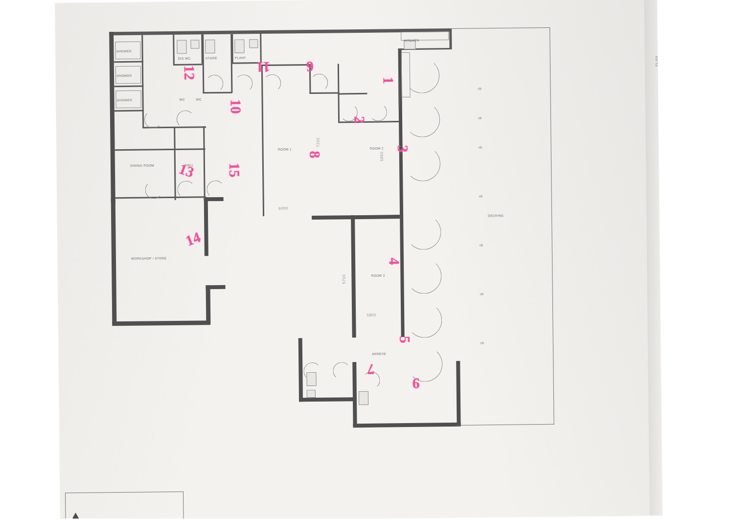Annotated architectural floor plan
PLAN
cb cb cb cb cb cb cb Shower Shower Shower Dis WC Store Plant WC WC Kitchen Room 1 Room 2 Room 3 Annexe Dining Room Hall Workshop / Store Decking 6000 7200 5850 5700 5800 1 2 3 4 5 6 7 8 9 10 11 12 13 14 15